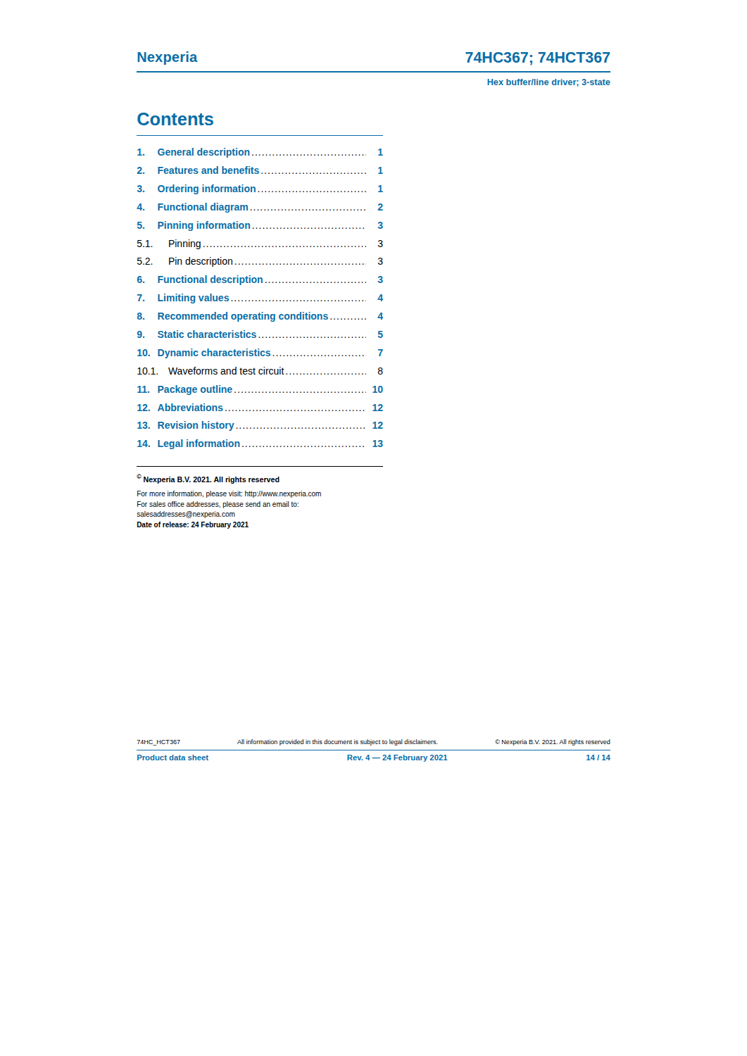Nexperia
74HC367; 74HCT367
Hex buffer/line driver; 3-state
Contents
1. General description ..................................................... 1
2. Features and benefits ................................................. 1
3. Ordering information .................................................. 1
4. Functional diagram ..................................................... 2
5. Pinning information ..................................................... 3
5.1. Pinning ........................................................... 3
5.2. Pin description ............................................. 3
6. Functional description ............................................... 3
7. Limiting values ........................................................... 4
8. Recommended operating conditions .......................... 4
9. Static characteristics .................................................. 5
10. Dynamic characteristics ........................................... 7
10.1. Waveforms and test circuit ....................................... 8
11. Package outline ..................................................... 10
12. Abbreviations .......................................................... 12
13. Revision history ..................................................... 12
14. Legal information ................................................... 13
© Nexperia B.V. 2021. All rights reserved
For more information, please visit: http://www.nexperia.com
For sales office addresses, please send an email to: salesaddresses@nexperia.com
Date of release: 24 February 2021
74HC_HCT367
All information provided in this document is subject to legal disclaimers.
© Nexperia B.V. 2021. All rights reserved
Product data sheet
Rev. 4 — 24 February 2021
14 / 14